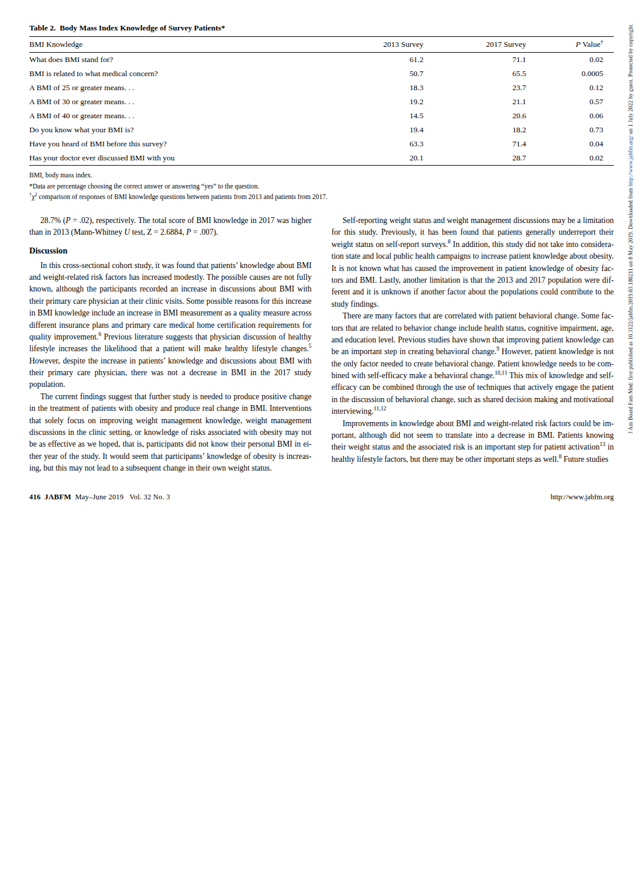J Am Board Fam Med: first published as 10.3122/jabfm.2019.03.180211 on 8 May 2019. Downloaded from http://www.jabfm.org/ on 1 July 2022 by guest. Protected by copyright.
Table 2. Body Mass Index Knowledge of Survey Patients*
| BMI Knowledge | 2013 Survey | 2017 Survey | P Value † |
| --- | --- | --- | --- |
| What does BMI stand for? | 61.2 | 71.1 | 0.02 |
| BMI is related to what medical concern? | 50.7 | 65.5 | 0.0005 |
| A BMI of 25 or greater means. . . | 18.3 | 23.7 | 0.12 |
| A BMI of 30 or greater means. . . | 19.2 | 21.1 | 0.57 |
| A BMI of 40 or greater means. . . | 14.5 | 20.6 | 0.06 |
| Do you know what your BMI is? | 19.4 | 18.2 | 0.73 |
| Have you heard of BMI before this survey? | 63.3 | 71.4 | 0.04 |
| Has your doctor ever discussed BMI with you | 20.1 | 28.7 | 0.02 |
BMI, body mass index.
*Data are percentage choosing the correct answer or answering “yes” to the question.
†χ2 comparison of responses of BMI knowledge questions between patients from 2013 and patients from 2017.
28.7% (P = .02), respectively. The total score of BMI knowledge in 2017 was higher than in 2013 (Mann-Whitney U test, Z = 2.6884, P = .007).
Discussion
In this cross-sectional cohort study, it was found that patients’ knowledge about BMI and weight-related risk factors has increased modestly. The possible causes are not fully known, although the participants recorded an increase in discussions about BMI with their primary care physician at their clinic visits. Some possible reasons for this increase in BMI knowledge include an increase in BMI measurement as a quality measure across different insurance plans and primary care medical home certification requirements for quality improvement.6 Previous literature suggests that physician discussion of healthy lifestyle increases the likelihood that a patient will make healthy lifestyle changes.5 However, despite the increase in patients’ knowledge and discussions about BMI with their primary care physician, there was not a decrease in BMI in the 2017 study population.
The current findings suggest that further study is needed to produce positive change in the treatment of patients with obesity and produce real change in BMI. Interventions that solely focus on improving weight management knowledge, weight management discussions in the clinic setting, or knowledge of risks associated with obesity may not be as effective as we hoped, that is, participants did not know their personal BMI in either year of the study. It would seem that participants’ knowledge of obesity is increasing, but this may not lead to a subsequent change in their own weight status.
Self-reporting weight status and weight management discussions may be a limitation for this study. Previously, it has been found that patients generally underreport their weight status on self-report surveys.8 In addition, this study did not take into consideration state and local public health campaigns to increase patient knowledge about obesity. It is not known what has caused the improvement in patient knowledge of obesity factors and BMI. Lastly, another limitation is that the 2013 and 2017 population were different and it is unknown if another factor about the populations could contribute to the study findings.
There are many factors that are correlated with patient behavioral change. Some factors that are related to behavior change include health status, cognitive impairment, age, and education level. Previous studies have shown that improving patient knowledge can be an important step in creating behavioral change.9 However, patient knowledge is not the only factor needed to create behavioral change. Patient knowledge needs to be combined with self-efficacy make a behavioral change.10,11 This mix of knowledge and self-efficacy can be combined through the use of techniques that actively engage the patient in the discussion of behavioral change, such as shared decision making and motivational interviewing.11,12
Improvements in knowledge about BMI and weight-related risk factors could be important, although did not seem to translate into a decrease in BMI. Patients knowing their weight status and the associated risk is an important step for patient activation13 in healthy lifestyle factors, but there may be other important steps as well.8 Future studies
416 JABFM May–June 2019 Vol. 32 No. 3
http://www.jabfm.org